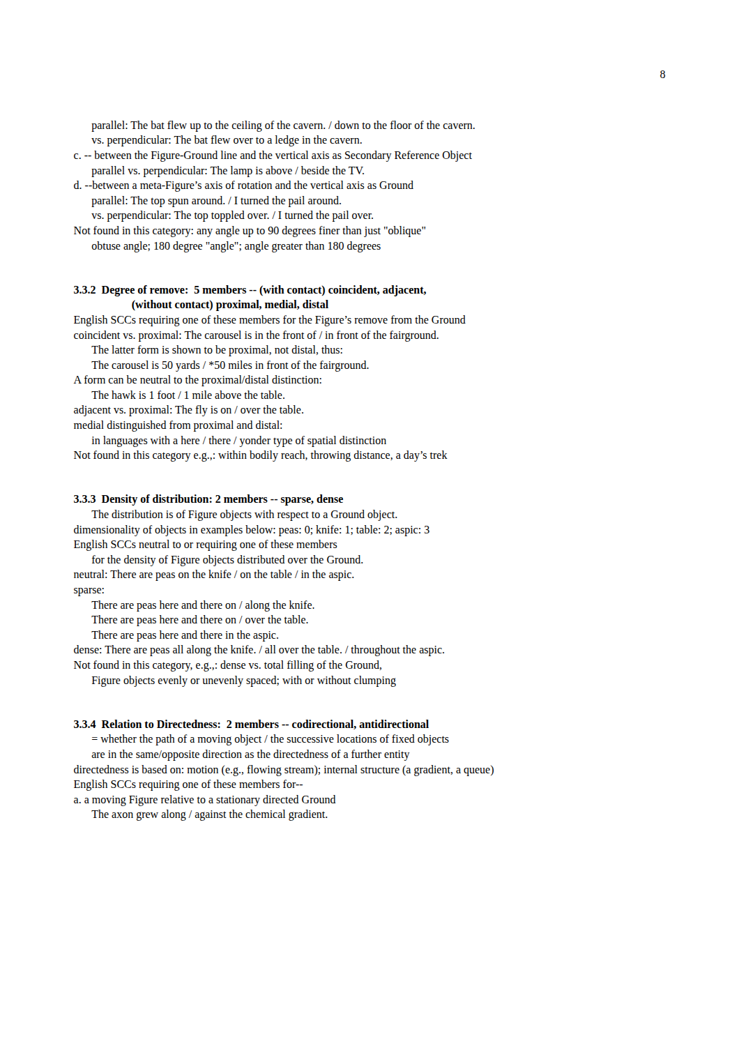8
parallel: The bat flew up to the ceiling of the cavern. / down to the floor of the cavern.
vs. perpendicular: The bat flew over to a ledge in the cavern.
c. -- between the Figure-Ground line and the vertical axis as Secondary Reference Object
parallel vs. perpendicular: The lamp is above / beside the TV.
d. --between a meta-Figure’s axis of rotation and the vertical axis as Ground
parallel: The top spun around. / I turned the pail around.
vs. perpendicular: The top toppled over. / I turned the pail over.
Not found in this category: any angle up to 90 degrees finer than just "oblique"
obtuse angle; 180 degree "angle"; angle greater than 180 degrees
3.3.2 Degree of remove: 5 members -- (with contact) coincident, adjacent, (without contact) proximal, medial, distal
English SCCs requiring one of these members for the Figure’s remove from the Ground
coincident vs. proximal: The carousel is in the front of / in front of the fairground.
The latter form is shown to be proximal, not distal, thus:
The carousel is 50 yards / *50 miles in front of the fairground.
A form can be neutral to the proximal/distal distinction:
The hawk is 1 foot / 1 mile above the table.
adjacent vs. proximal: The fly is on / over the table.
medial distinguished from proximal and distal:
in languages with a here / there / yonder type of spatial distinction
Not found in this category e.g.,: within bodily reach, throwing distance, a day’s trek
3.3.3 Density of distribution: 2 members -- sparse, dense
The distribution is of Figure objects with respect to a Ground object.
dimensionality of objects in examples below: peas: 0; knife: 1; table: 2; aspic: 3
English SCCs neutral to or requiring one of these members
for the density of Figure objects distributed over the Ground.
neutral: There are peas on the knife / on the table / in the aspic.
sparse:
There are peas here and there on / along the knife.
There are peas here and there on / over the table.
There are peas here and there in the aspic.
dense: There are peas all along the knife. / all over the table. / throughout the aspic.
Not found in this category, e.g.,: dense vs. total filling of the Ground,
Figure objects evenly or unevenly spaced; with or without clumping
3.3.4 Relation to Directedness: 2 members -- codirectional, antidirectional
= whether the path of a moving object / the successive locations of fixed objects
are in the same/opposite direction as the directedness of a further entity
directedness is based on: motion (e.g., flowing stream); internal structure (a gradient, a queue)
English SCCs requiring one of these members for--
a. a moving Figure relative to a stationary directed Ground
The axon grew along / against the chemical gradient.